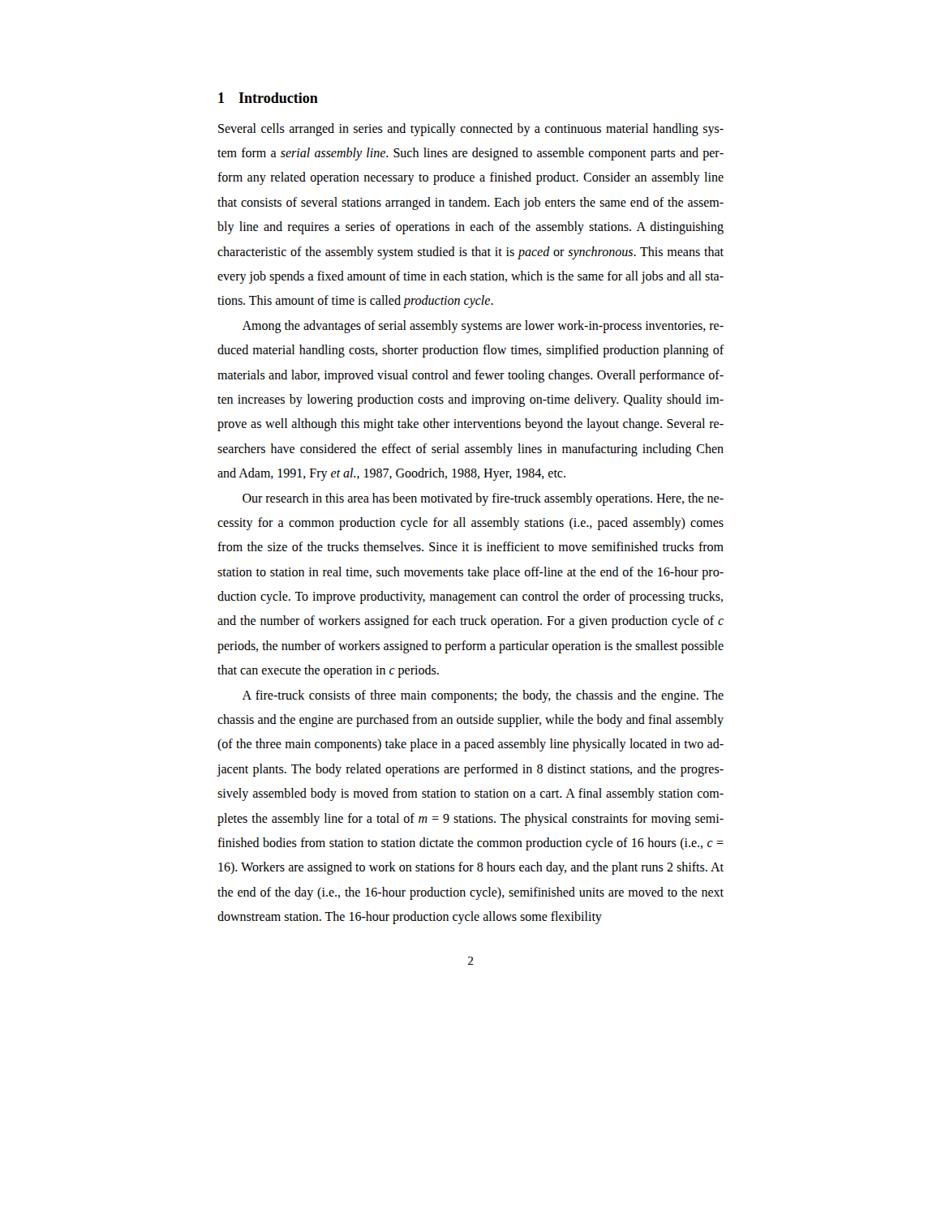1 Introduction
Several cells arranged in series and typically connected by a continuous material handling system form a serial assembly line. Such lines are designed to assemble component parts and perform any related operation necessary to produce a finished product. Consider an assembly line that consists of several stations arranged in tandem. Each job enters the same end of the assembly line and requires a series of operations in each of the assembly stations. A distinguishing characteristic of the assembly system studied is that it is paced or synchronous. This means that every job spends a fixed amount of time in each station, which is the same for all jobs and all stations. This amount of time is called production cycle.
Among the advantages of serial assembly systems are lower work-in-process inventories, reduced material handling costs, shorter production flow times, simplified production planning of materials and labor, improved visual control and fewer tooling changes. Overall performance often increases by lowering production costs and improving on-time delivery. Quality should improve as well although this might take other interventions beyond the layout change. Several researchers have considered the effect of serial assembly lines in manufacturing including Chen and Adam, 1991, Fry et al., 1987, Goodrich, 1988, Hyer, 1984, etc.
Our research in this area has been motivated by fire-truck assembly operations. Here, the necessity for a common production cycle for all assembly stations (i.e., paced assembly) comes from the size of the trucks themselves. Since it is inefficient to move semifinished trucks from station to station in real time, such movements take place off-line at the end of the 16-hour production cycle. To improve productivity, management can control the order of processing trucks, and the number of workers assigned for each truck operation. For a given production cycle of c periods, the number of workers assigned to perform a particular operation is the smallest possible that can execute the operation in c periods.
A fire-truck consists of three main components; the body, the chassis and the engine. The chassis and the engine are purchased from an outside supplier, while the body and final assembly (of the three main components) take place in a paced assembly line physically located in two adjacent plants. The body related operations are performed in 8 distinct stations, and the progressively assembled body is moved from station to station on a cart. A final assembly station completes the assembly line for a total of m = 9 stations. The physical constraints for moving semi-finished bodies from station to station dictate the common production cycle of 16 hours (i.e., c = 16). Workers are assigned to work on stations for 8 hours each day, and the plant runs 2 shifts. At the end of the day (i.e., the 16-hour production cycle), semifinished units are moved to the next downstream station. The 16-hour production cycle allows some flexibility
2